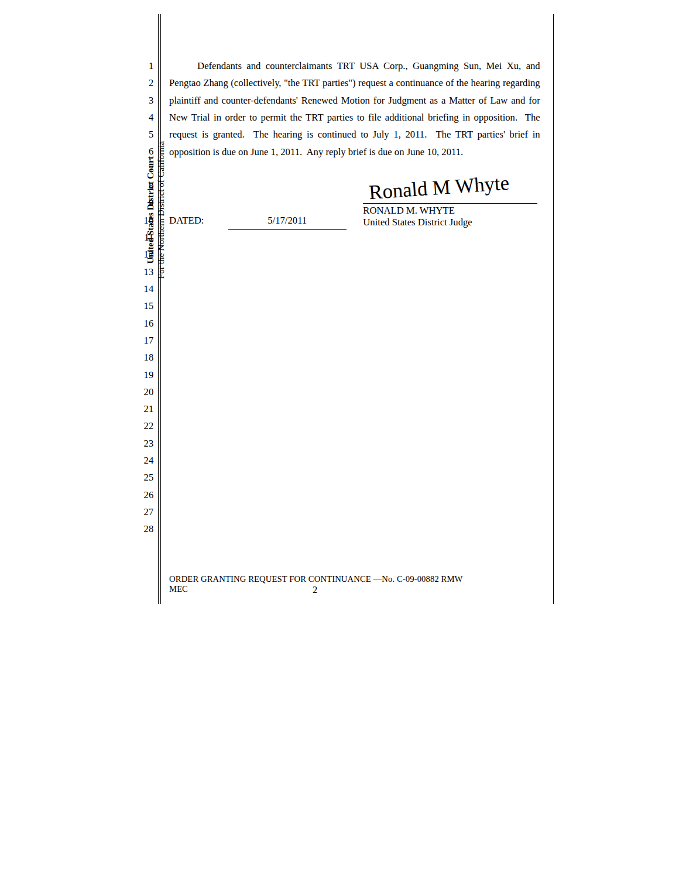United States District Court
For the Northern District of California
1
2
3
4
5
6
7
8
9
10
11
12
13
14
15
16
17
18
19
20
21
22
23
24
25
26
27
28
Defendants and counterclaimants TRT USA Corp., Guangming Sun, Mei Xu, and Pengtao Zhang (collectively, "the TRT parties") request a continuance of the hearing regarding plaintiff and counter-defendants' Renewed Motion for Judgment as a Matter of Law and for New Trial in order to permit the TRT parties to file additional briefing in opposition. The request is granted. The hearing is continued to July 1, 2011. The TRT parties' brief in opposition is due on June 1, 2011. Any reply brief is due on June 10, 2011.
DATED:
5/17/2011
Ronald M Whyte
RONALD M. WHYTE
United States District Judge
ORDER GRANTING REQUEST FOR CONTINUANCE —No. C-09-00882 RMW
MEC2